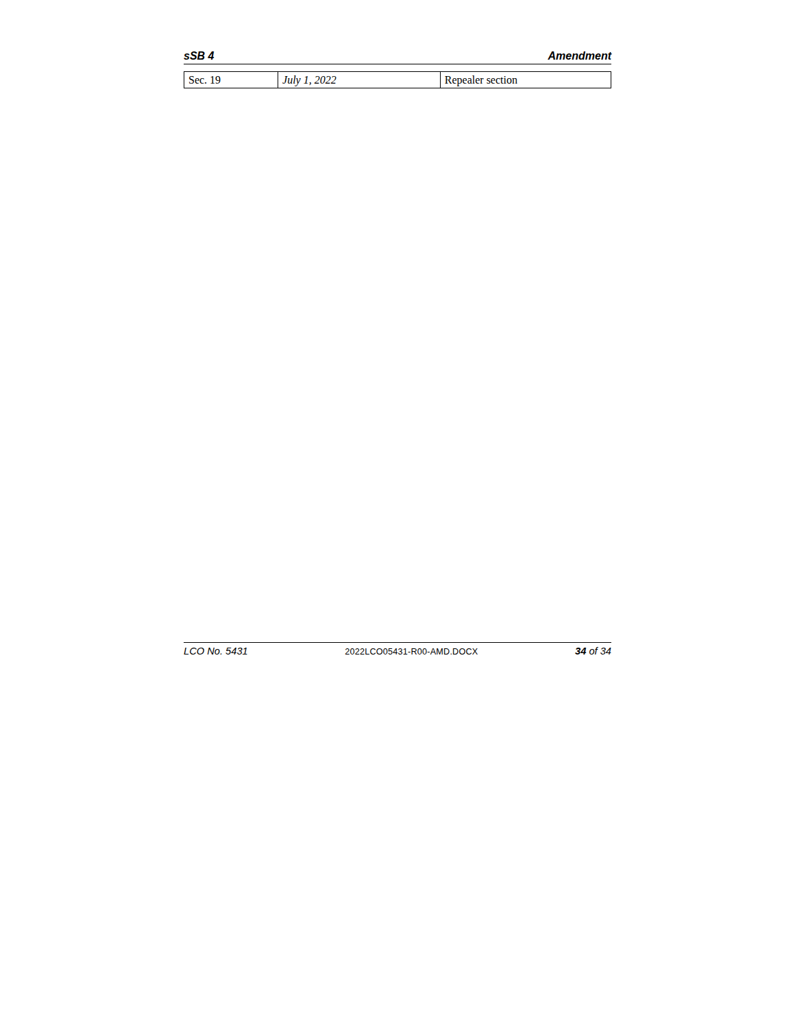sSB 4
Amendment
| Sec. 19 | July 1, 2022 | Repealer section |
LCO No. 5431
2022LCO05431-R00-AMD.DOCX
34 of 34